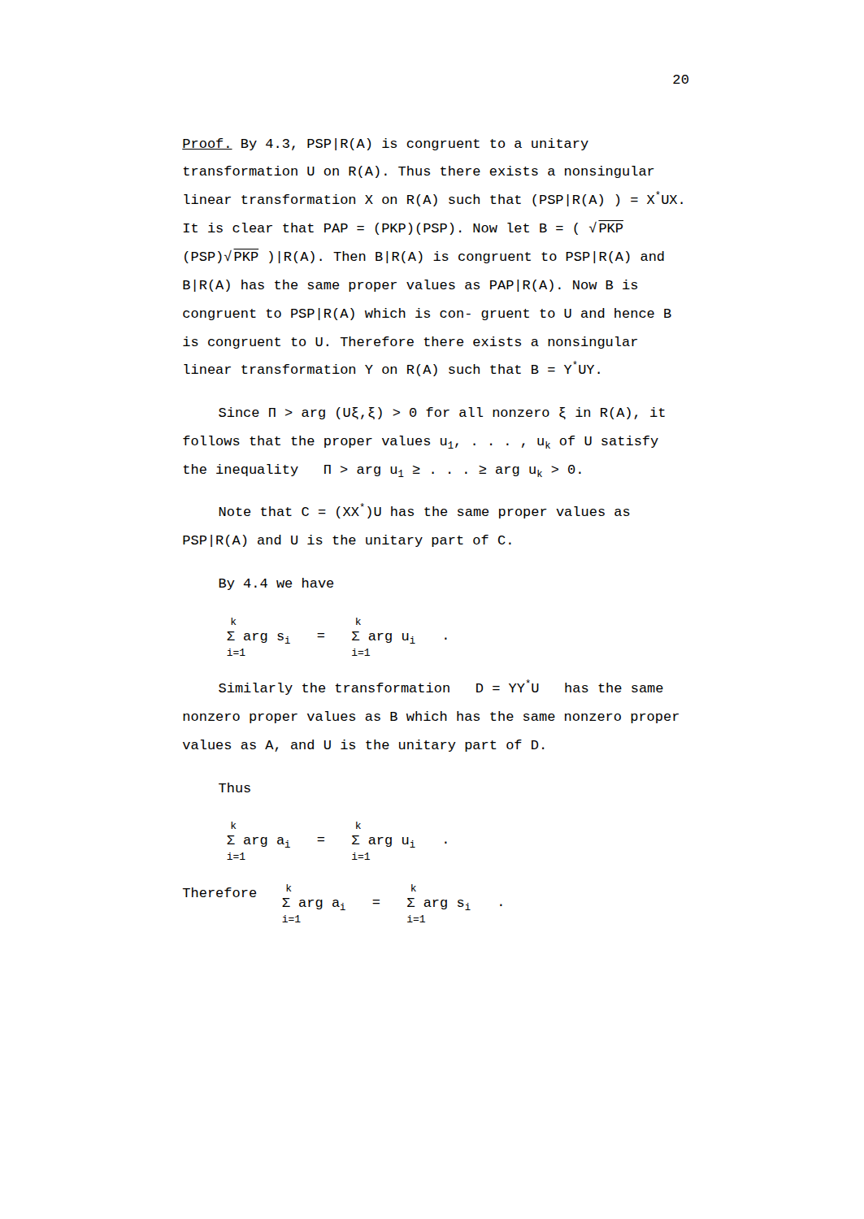20
Proof. By 4.3, PSP|R(A) is congruent to a unitary transformation U on R(A). Thus there exists a nonsingular linear transformation X on R(A) such that (PSP|R(A) ) = X*UX. It is clear that PAP = (PKP)(PSP). Now let B = ( √PKP (PSP)√PKP )|R(A). Then B|R(A) is congruent to PSP|R(A) and B|R(A) has the same proper values as PAP|R(A). Now B is congruent to PSP|R(A) which is con- gruent to U and hence B is congruent to U. Therefore there exists a nonsingular linear transformation Y on R(A) such that B = Y*UY.
Since Π > arg (Uξ,ξ) > 0 for all nonzero ξ in R(A), it follows that the proper values u1, . . . , uk of U satisfy the inequality Π > arg u1 ≥ . . . ≥ arg uk > 0.
Note that C = (XX*)U has the same proper values as PSP|R(A) and U is the unitary part of C.
By 4.4 we have
k
Σ arg si
i=1 = k
Σ arg ui
i=1 .
Similarly the transformation D = YY*U has the same nonzero proper values as B which has the same nonzero proper values as A, and U is the unitary part of D.
Thus
k
Σ arg ai
i=1 = k
Σ arg ui
i=1 .
Therefore k
Σ arg ai
i=1 = k
Σ arg si
i=1 .